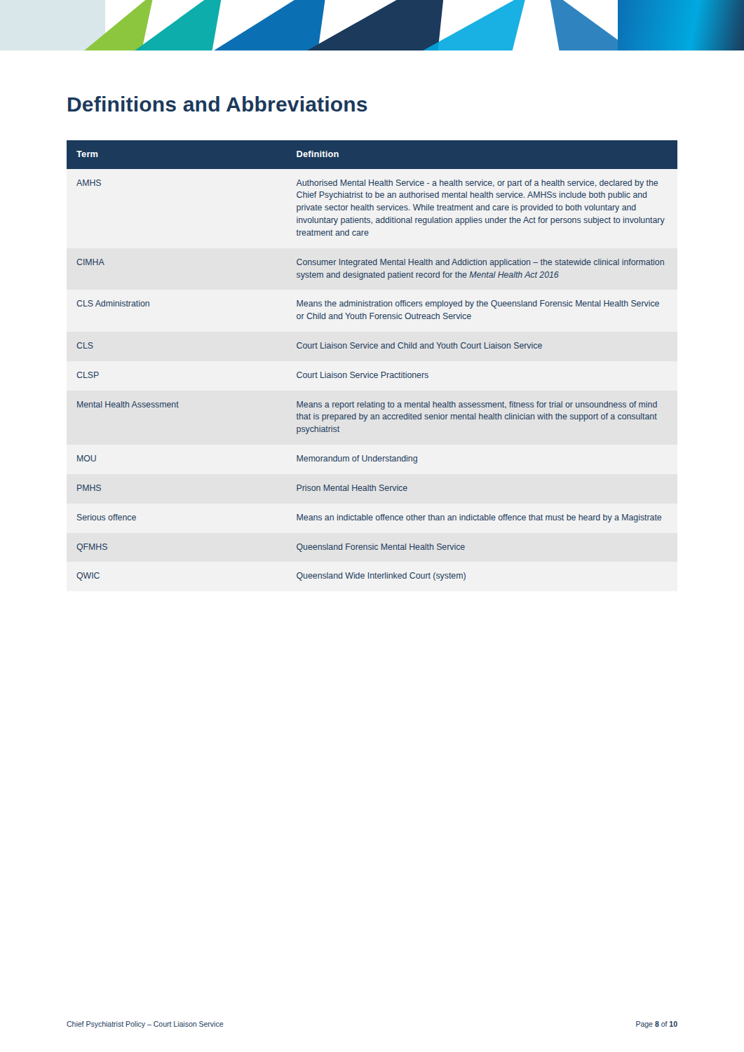Definitions and Abbreviations
| Term | Definition |
| --- | --- |
| AMHS | Authorised Mental Health Service - a health service, or part of a health service, declared by the Chief Psychiatrist to be an authorised mental health service. AMHSs include both public and private sector health services. While treatment and care is provided to both voluntary and involuntary patients, additional regulation applies under the Act for persons subject to involuntary treatment and care |
| CIMHA | Consumer Integrated Mental Health and Addiction application – the statewide clinical information system and designated patient record for the Mental Health Act 2016 |
| CLS Administration | Means the administration officers employed by the Queensland Forensic Mental Health Service or Child and Youth Forensic Outreach Service |
| CLS | Court Liaison Service and Child and Youth Court Liaison Service |
| CLSP | Court Liaison Service Practitioners |
| Mental Health Assessment | Means a report relating to a mental health assessment, fitness for trial or unsoundness of mind that is prepared by an accredited senior mental health clinician with the support of a consultant psychiatrist |
| MOU | Memorandum of Understanding |
| PMHS | Prison Mental Health Service |
| Serious offence | Means an indictable offence other than an indictable offence that must be heard by a Magistrate |
| QFMHS | Queensland Forensic Mental Health Service |
| QWIC | Queensland Wide Interlinked Court (system) |
Chief Psychiatrist Policy – Court Liaison Service
Page 8 of 10